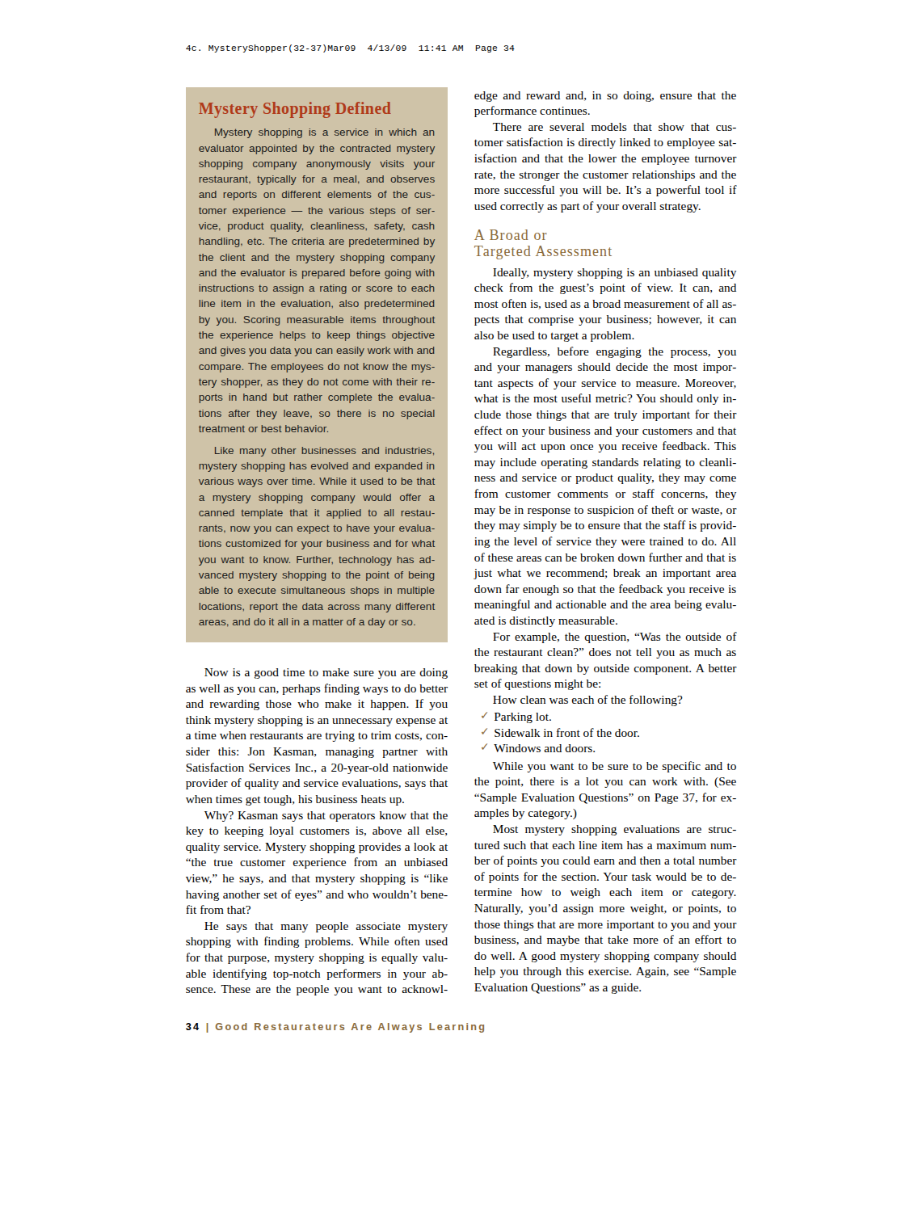4c. MysteryShopper(32-37)Mar09 4/13/09 11:41 AM Page 34
Mystery Shopping Defined
Mystery shopping is a service in which an evaluator appointed by the contracted mystery shopping company anonymously visits your restaurant, typically for a meal, and observes and reports on different elements of the customer experience — the various steps of service, product quality, cleanliness, safety, cash handling, etc. The criteria are predetermined by the client and the mystery shopping company and the evaluator is prepared before going with instructions to assign a rating or score to each line item in the evaluation, also predetermined by you. Scoring measurable items throughout the experience helps to keep things objective and gives you data you can easily work with and compare. The employees do not know the mystery shopper, as they do not come with their reports in hand but rather complete the evaluations after they leave, so there is no special treatment or best behavior.
Like many other businesses and industries, mystery shopping has evolved and expanded in various ways over time. While it used to be that a mystery shopping company would offer a canned template that it applied to all restaurants, now you can expect to have your evaluations customized for your business and for what you want to know. Further, technology has advanced mystery shopping to the point of being able to execute simultaneous shops in multiple locations, report the data across many different areas, and do it all in a matter of a day or so.
Now is a good time to make sure you are doing as well as you can, perhaps finding ways to do better and rewarding those who make it happen. If you think mystery shopping is an unnecessary expense at a time when restaurants are trying to trim costs, consider this: Jon Kasman, managing partner with Satisfaction Services Inc., a 20-year-old nationwide provider of quality and service evaluations, says that when times get tough, his business heats up.
Why? Kasman says that operators know that the key to keeping loyal customers is, above all else, quality service. Mystery shopping provides a look at “the true customer experience from an unbiased view,” he says, and that mystery shopping is “like having another set of eyes” and who wouldn’t benefit from that?
He says that many people associate mystery shopping with finding problems. While often used for that purpose, mystery shopping is equally valuable identifying top-notch performers in your absence. These are the people you want to acknowledge and reward and, in so doing, ensure that the performance continues.
There are several models that show that customer satisfaction is directly linked to employee satisfaction and that the lower the employee turnover rate, the stronger the customer relationships and the more successful you will be. It’s a powerful tool if used correctly as part of your overall strategy.
A Broad or
Targeted Assessment
Ideally, mystery shopping is an unbiased quality check from the guest’s point of view. It can, and most often is, used as a broad measurement of all aspects that comprise your business; however, it can also be used to target a problem.
Regardless, before engaging the process, you and your managers should decide the most important aspects of your service to measure. Moreover, what is the most useful metric? You should only include those things that are truly important for their effect on your business and your customers and that you will act upon once you receive feedback. This may include operating standards relating to cleanliness and service or product quality, they may come from customer comments or staff concerns, they may be in response to suspicion of theft or waste, or they may simply be to ensure that the staff is providing the level of service they were trained to do. All of these areas can be broken down further and that is just what we recommend; break an important area down far enough so that the feedback you receive is meaningful and actionable and the area being evaluated is distinctly measurable.
For example, the question, “Was the outside of the restaurant clean?” does not tell you as much as breaking that down by outside component. A better set of questions might be:
How clean was each of the following?
Parking lot.
Sidewalk in front of the door.
Windows and doors.
While you want to be sure to be specific and to the point, there is a lot you can work with. (See “Sample Evaluation Questions” on Page 37, for examples by category.)
Most mystery shopping evaluations are structured such that each line item has a maximum number of points you could earn and then a total number of points for the section. Your task would be to determine how to weigh each item or category. Naturally, you’d assign more weight, or points, to those things that are more important to you and your business, and maybe that take more of an effort to do well. A good mystery shopping company should help you through this exercise. Again, see “Sample Evaluation Questions” as a guide.
34| Good Restaurateurs Are Always Learning